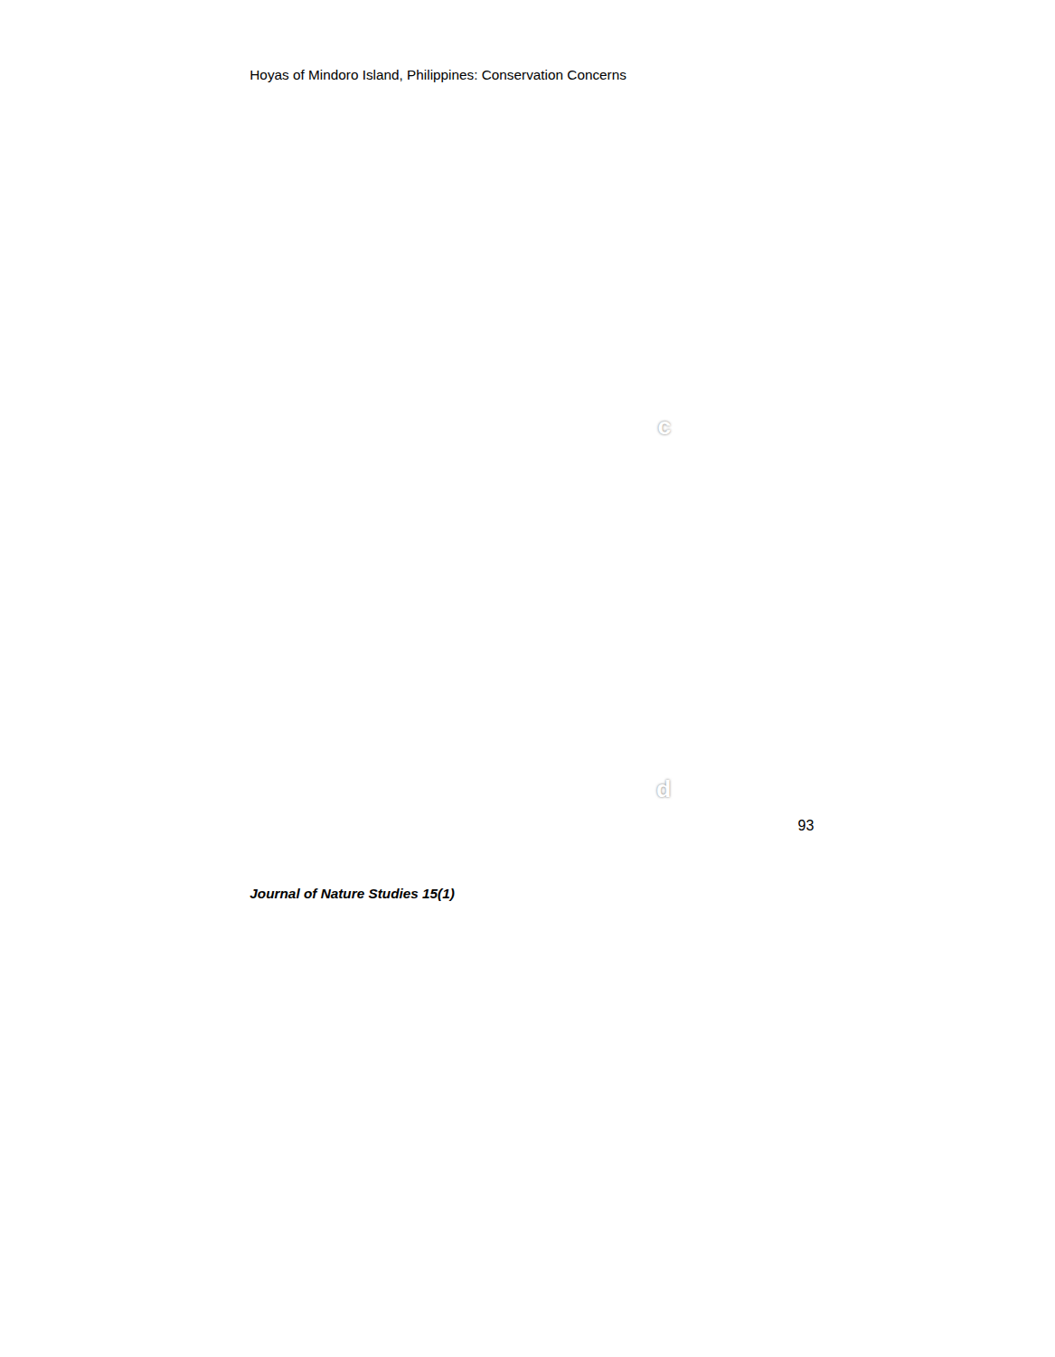Hoyas of Mindoro Island, Philippines: Conservation Concerns
c
d
93
Journal of Nature Studies 15(1)